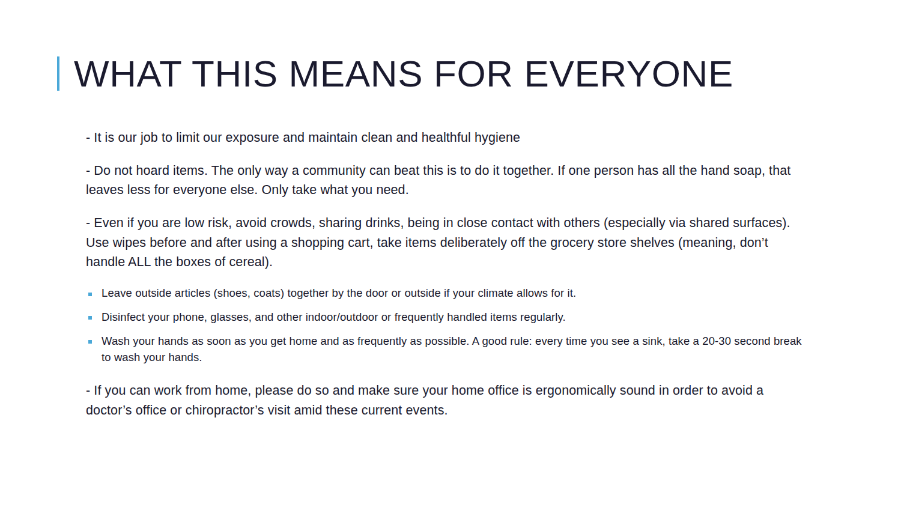What This Means For Everyone
- It is our job to limit our exposure and maintain clean and healthful hygiene
- Do not hoard items. The only way a community can beat this is to do it together. If one person has all the hand soap, that leaves less for everyone else. Only take what you need.
- Even if you are low risk, avoid crowds, sharing drinks, being in close contact with others (especially via shared surfaces). Use wipes before and after using a shopping cart, take items deliberately off the grocery store shelves (meaning, don’t handle ALL the boxes of cereal).
Leave outside articles (shoes, coats) together by the door or outside if your climate allows for it.
Disinfect your phone, glasses, and other indoor/outdoor or frequently handled items regularly.
Wash your hands as soon as you get home and as frequently as possible. A good rule: every time you see a sink, take a 20-30 second break to wash your hands.
- If you can work from home, please do so and make sure your home office is ergonomically sound in order to avoid a doctor’s office or chiropractor’s visit amid these current events.